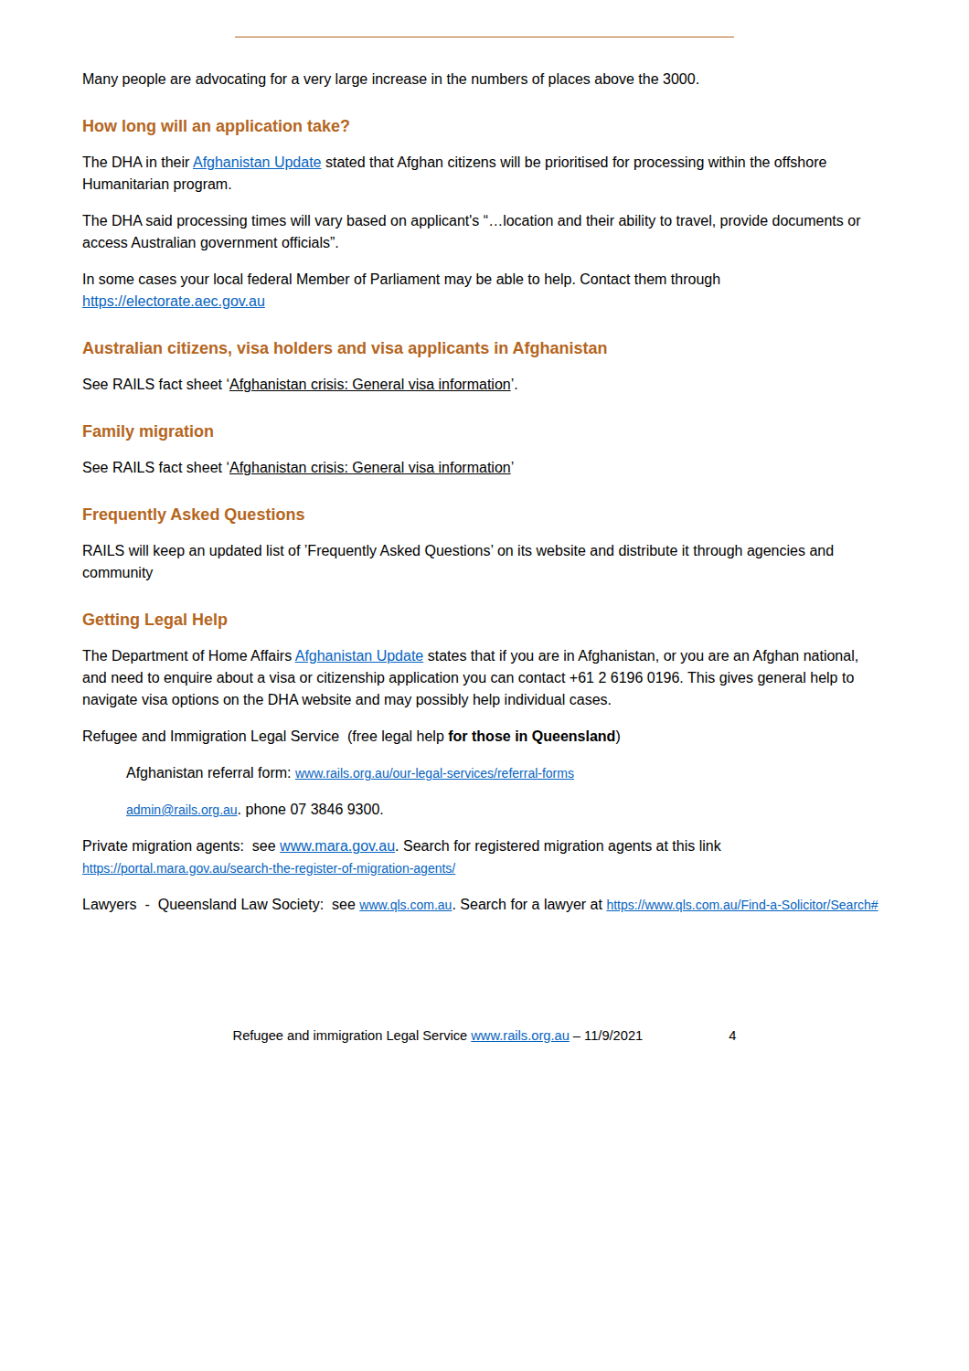Many people are advocating for a very large increase in the numbers of places above the 3000.
How long will an application take?
The DHA in their Afghanistan Update stated that Afghan citizens will be prioritised for processing within the offshore Humanitarian program.
The DHA said processing times will vary based on applicant's “…location and their ability to travel, provide documents or access Australian government officials”.
In some cases your local federal Member of Parliament may be able to help. Contact them through https://electorate.aec.gov.au
Australian citizens, visa holders and visa applicants in Afghanistan
See RAILS fact sheet ‘Afghanistan crisis: General visa information’.
Family migration
See RAILS fact sheet ‘Afghanistan crisis: General visa information’
Frequently Asked Questions
RAILS will keep an updated list of ’Frequently Asked Questions’ on its website and distribute it through agencies and community
Getting Legal Help
The Department of Home Affairs Afghanistan Update states that if you are in Afghanistan, or you are an Afghan national, and need to enquire about a visa or citizenship application you can contact +61 2 6196 0196. This gives general help to navigate visa options on the DHA website and may possibly help individual cases.
Refugee and Immigration Legal Service (free legal help for those in Queensland)
Afghanistan referral form: www.rails.org.au/our-legal-services/referral-forms
admin@rails.org.au. phone 07 3846 9300.
Private migration agents: see www.mara.gov.au. Search for registered migration agents at this link https://portal.mara.gov.au/search-the-register-of-migration-agents/
Lawyers - Queensland Law Society: see www.qls.com.au. Search for a lawyer at https://www.qls.com.au/Find-a-Solicitor/Search#
Refugee and immigration Legal Service www.rails.org.au – 11/9/2021 4